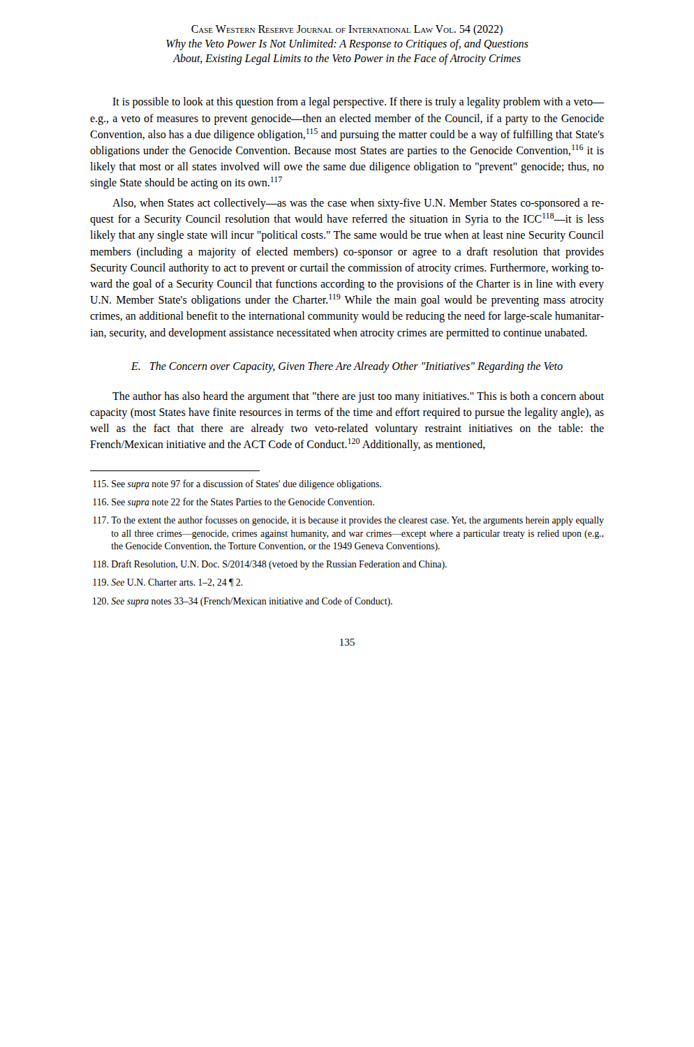Case Western Reserve Journal of International Law Vol. 54 (2022)
Why the Veto Power Is Not Unlimited: A Response to Critiques of, and Questions
About, Existing Legal Limits to the Veto Power in the Face of Atrocity Crimes
It is possible to look at this question from a legal perspective. If there is truly a legality problem with a veto—e.g., a veto of measures to prevent genocide—then an elected member of the Council, if a party to the Genocide Convention, also has a due diligence obligation,115 and pursuing the matter could be a way of fulfilling that State's obligations under the Genocide Convention. Because most States are parties to the Genocide Convention,116 it is likely that most or all states involved will owe the same due diligence obligation to "prevent" genocide; thus, no single State should be acting on its own.117
Also, when States act collectively—as was the case when sixty-five U.N. Member States co-sponsored a request for a Security Council resolution that would have referred the situation in Syria to the ICC118—it is less likely that any single state will incur "political costs." The same would be true when at least nine Security Council members (including a majority of elected members) co-sponsor or agree to a draft resolution that provides Security Council authority to act to prevent or curtail the commission of atrocity crimes. Furthermore, working toward the goal of a Security Council that functions according to the provisions of the Charter is in line with every U.N. Member State's obligations under the Charter.119 While the main goal would be preventing mass atrocity crimes, an additional benefit to the international community would be reducing the need for large-scale humanitarian, security, and development assistance necessitated when atrocity crimes are permitted to continue unabated.
E. The Concern over Capacity, Given There Are Already Other "Initiatives" Regarding the Veto
The author has also heard the argument that "there are just too many initiatives." This is both a concern about capacity (most States have finite resources in terms of the time and effort required to pursue the legality angle), as well as the fact that there are already two veto-related voluntary restraint initiatives on the table: the French/Mexican initiative and the ACT Code of Conduct.120 Additionally, as mentioned,
See supra note 97 for a discussion of States' due diligence obligations.
See supra note 22 for the States Parties to the Genocide Convention.
To the extent the author focusses on genocide, it is because it provides the clearest case. Yet, the arguments herein apply equally to all three crimes—genocide, crimes against humanity, and war crimes—except where a particular treaty is relied upon (e.g., the Genocide Convention, the Torture Convention, or the 1949 Geneva Conventions).
Draft Resolution, U.N. Doc. S/2014/348 (vetoed by the Russian Federation and China).
See U.N. Charter arts. 1–2, 24 ¶ 2.
See supra notes 33–34 (French/Mexican initiative and Code of Conduct).
135